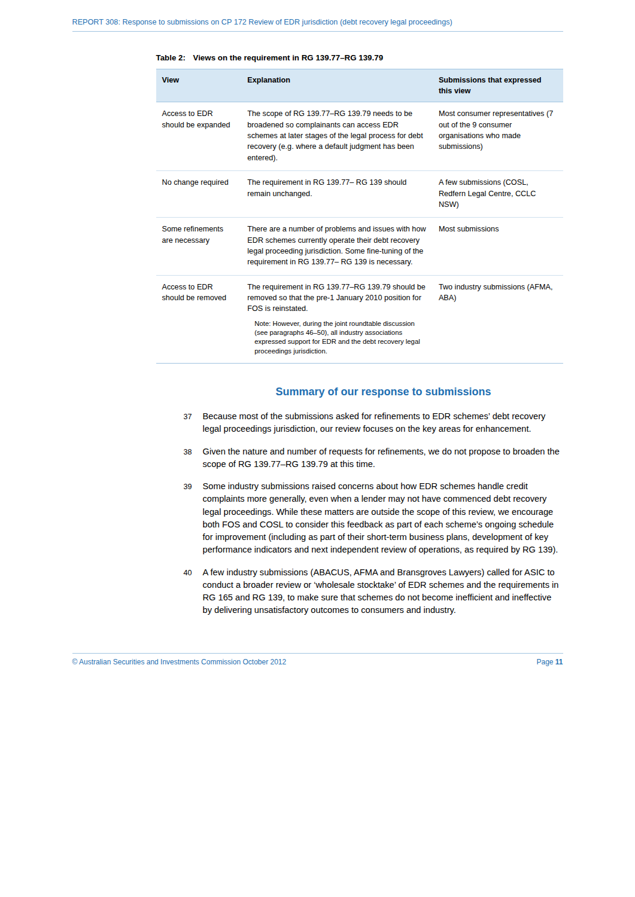REPORT 308: Response to submissions on CP 172 Review of EDR jurisdiction (debt recovery legal proceedings)
Table 2: Views on the requirement in RG 139.77–RG 139.79
| View | Explanation | Submissions that expressed this view |
| --- | --- | --- |
| Access to EDR should be expanded | The scope of RG 139.77–RG 139.79 needs to be broadened so complainants can access EDR schemes at later stages of the legal process for debt recovery (e.g. where a default judgment has been entered). | Most consumer representatives (7 out of the 9 consumer organisations who made submissions) |
| No change required | The requirement in RG 139.77– RG 139 should remain unchanged. | A few submissions (COSL, Redfern Legal Centre, CCLC NSW) |
| Some refinements are necessary | There are a number of problems and issues with how EDR schemes currently operate their debt recovery legal proceeding jurisdiction. Some fine-tuning of the requirement in RG 139.77– RG 139 is necessary. | Most submissions |
| Access to EDR should be removed | The requirement in RG 139.77–RG 139.79 should be removed so that the pre-1 January 2010 position for FOS is reinstated. Note: However, during the joint roundtable discussion (see paragraphs 46–50), all industry associations expressed support for EDR and the debt recovery legal proceedings jurisdiction. | Two industry submissions (AFMA, ABA) |
Summary of our response to submissions
37
Because most of the submissions asked for refinements to EDR schemes’ debt recovery legal proceedings jurisdiction, our review focuses on the key areas for enhancement.
38
Given the nature and number of requests for refinements, we do not propose to broaden the scope of RG 139.77–RG 139.79 at this time.
39
Some industry submissions raised concerns about how EDR schemes handle credit complaints more generally, even when a lender may not have commenced debt recovery legal proceedings. While these matters are outside the scope of this review, we encourage both FOS and COSL to consider this feedback as part of each scheme’s ongoing schedule for improvement (including as part of their short-term business plans, development of key performance indicators and next independent review of operations, as required by RG 139).
40
A few industry submissions (ABACUS, AFMA and Bransgroves Lawyers) called for ASIC to conduct a broader review or ‘wholesale stocktake’ of EDR schemes and the requirements in RG 165 and RG 139, to make sure that schemes do not become inefficient and ineffective by delivering unsatisfactory outcomes to consumers and industry.
© Australian Securities and Investments Commission October 2012
Page 11